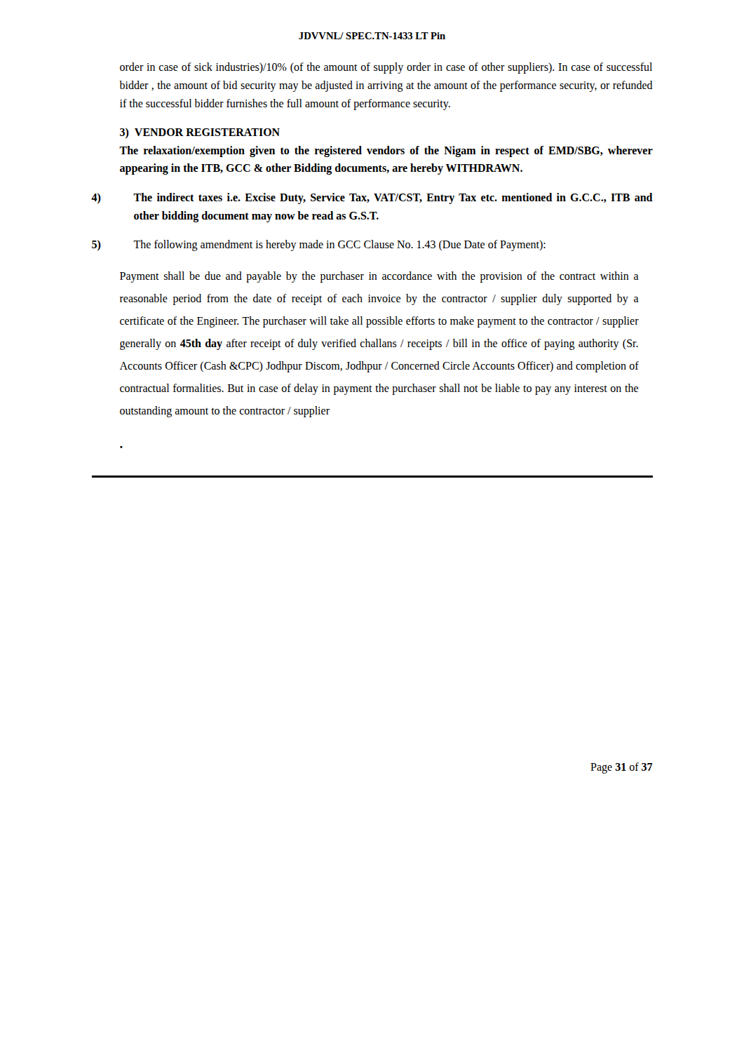JDVVNL/ SPEC.TN-1433 LT Pin
order in case of sick industries)/10% (of the amount of supply order in case of other suppliers). In case of successful bidder , the amount of bid security may be adjusted in arriving at the amount of the performance security, or refunded if the successful bidder furnishes the full amount of performance security.
3) VENDOR REGISTERATION
The relaxation/exemption given to the registered vendors of the Nigam in respect of EMD/SBG, wherever appearing in the ITB, GCC & other Bidding documents, are hereby WITHDRAWN.
4)
The indirect taxes i.e. Excise Duty, Service Tax, VAT/CST, Entry Tax etc. mentioned in G.C.C., ITB and other bidding document may now be read as G.S.T.
5)
The following amendment is hereby made in GCC Clause No. 1.43 (Due Date of Payment):
Payment shall be due and payable by the purchaser in accordance with the provision of the contract within a reasonable period from the date of receipt of each invoice by the contractor / supplier duly supported by a certificate of the Engineer. The purchaser will take all possible efforts to make payment to the contractor / supplier generally on 45th day after receipt of duly verified challans / receipts / bill in the office of paying authority (Sr. Accounts Officer (Cash &CPC) Jodhpur Discom, Jodhpur / Concerned Circle Accounts Officer) and completion of contractual formalities. But in case of delay in payment the purchaser shall not be liable to pay any interest on the outstanding amount to the contractor / supplier
.
Page 31 of 37